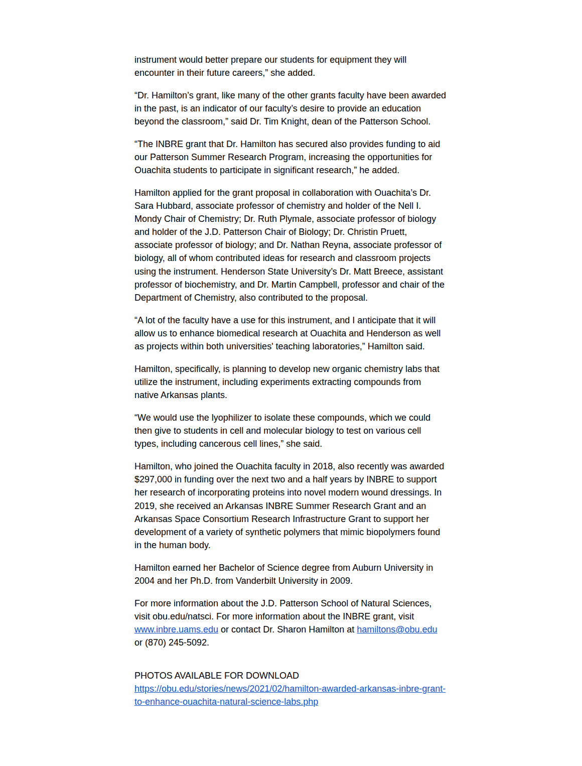instrument would better prepare our students for equipment they will encounter in their future careers,” she added.
“Dr. Hamilton’s grant, like many of the other grants faculty have been awarded in the past, is an indicator of our faculty’s desire to provide an education beyond the classroom,” said Dr. Tim Knight, dean of the Patterson School.
“The INBRE grant that Dr. Hamilton has secured also provides funding to aid our Patterson Summer Research Program, increasing the opportunities for Ouachita students to participate in significant research,” he added.
Hamilton applied for the grant proposal in collaboration with Ouachita’s Dr. Sara Hubbard, associate professor of chemistry and holder of the Nell I. Mondy Chair of Chemistry; Dr. Ruth Plymale, associate professor of biology and holder of the J.D. Patterson Chair of Biology; Dr. Christin Pruett, associate professor of biology; and Dr. Nathan Reyna, associate professor of biology, all of whom contributed ideas for research and classroom projects using the instrument. Henderson State University’s Dr. Matt Breece, assistant professor of biochemistry, and Dr. Martin Campbell, professor and chair of the Department of Chemistry, also contributed to the proposal.
“A lot of the faculty have a use for this instrument, and I anticipate that it will allow us to enhance biomedical research at Ouachita and Henderson as well as projects within both universities' teaching laboratories,” Hamilton said.
Hamilton, specifically, is planning to develop new organic chemistry labs that utilize the instrument, including experiments extracting compounds from native Arkansas plants.
“We would use the lyophilizer to isolate these compounds, which we could then give to students in cell and molecular biology to test on various cell types, including cancerous cell lines,” she said.
Hamilton, who joined the Ouachita faculty in 2018, also recently was awarded $297,000 in funding over the next two and a half years by INBRE to support her research of incorporating proteins into novel modern wound dressings. In 2019, she received an Arkansas INBRE Summer Research Grant and an Arkansas Space Consortium Research Infrastructure Grant to support her development of a variety of synthetic polymers that mimic biopolymers found in the human body.
Hamilton earned her Bachelor of Science degree from Auburn University in 2004 and her Ph.D. from Vanderbilt University in 2009.
For more information about the J.D. Patterson School of Natural Sciences, visit obu.edu/natsci. For more information about the INBRE grant, visit www.inbre.uams.edu or contact Dr. Sharon Hamilton at hamiltons@obu.edu or (870) 245-5092.
PHOTOS AVAILABLE FOR DOWNLOAD https://obu.edu/stories/news/2021/02/hamilton-awarded-arkansas-inbre-grant-to-enhance-ouachita-natural-science-labs.php